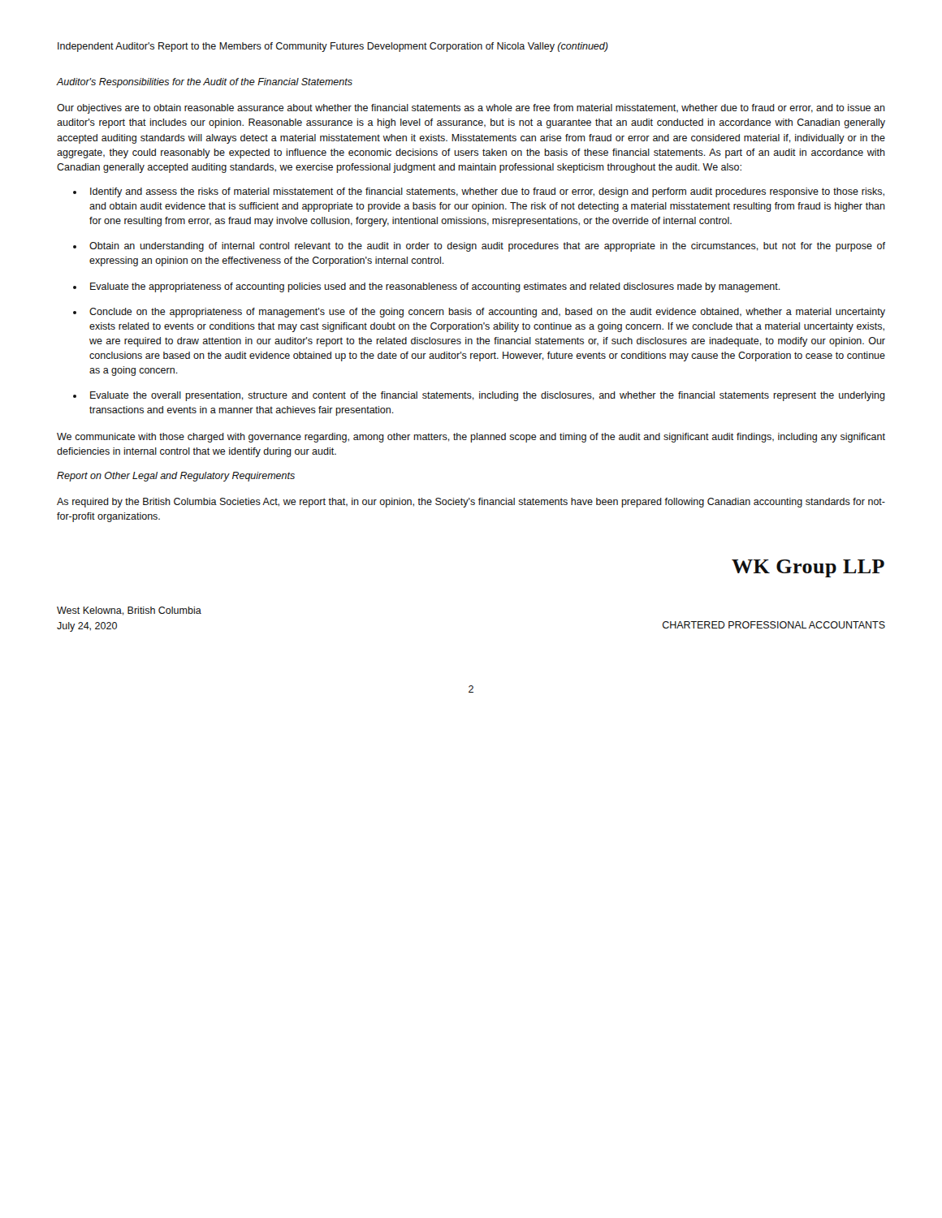Independent Auditor's Report to the Members of Community Futures Development Corporation of Nicola Valley (continued)
Auditor's Responsibilities for the Audit of the Financial Statements
Our objectives are to obtain reasonable assurance about whether the financial statements as a whole are free from material misstatement, whether due to fraud or error, and to issue an auditor's report that includes our opinion. Reasonable assurance is a high level of assurance, but is not a guarantee that an audit conducted in accordance with Canadian generally accepted auditing standards will always detect a material misstatement when it exists. Misstatements can arise from fraud or error and are considered material if, individually or in the aggregate, they could reasonably be expected to influence the economic decisions of users taken on the basis of these financial statements. As part of an audit in accordance with Canadian generally accepted auditing standards, we exercise professional judgment and maintain professional skepticism throughout the audit. We also:
Identify and assess the risks of material misstatement of the financial statements, whether due to fraud or error, design and perform audit procedures responsive to those risks, and obtain audit evidence that is sufficient and appropriate to provide a basis for our opinion. The risk of not detecting a material misstatement resulting from fraud is higher than for one resulting from error, as fraud may involve collusion, forgery, intentional omissions, misrepresentations, or the override of internal control.
Obtain an understanding of internal control relevant to the audit in order to design audit procedures that are appropriate in the circumstances, but not for the purpose of expressing an opinion on the effectiveness of the Corporation's internal control.
Evaluate the appropriateness of accounting policies used and the reasonableness of accounting estimates and related disclosures made by management.
Conclude on the appropriateness of management's use of the going concern basis of accounting and, based on the audit evidence obtained, whether a material uncertainty exists related to events or conditions that may cast significant doubt on the Corporation's ability to continue as a going concern. If we conclude that a material uncertainty exists, we are required to draw attention in our auditor's report to the related disclosures in the financial statements or, if such disclosures are inadequate, to modify our opinion. Our conclusions are based on the audit evidence obtained up to the date of our auditor's report. However, future events or conditions may cause the Corporation to cease to continue as a going concern.
Evaluate the overall presentation, structure and content of the financial statements, including the disclosures, and whether the financial statements represent the underlying transactions and events in a manner that achieves fair presentation.
We communicate with those charged with governance regarding, among other matters, the planned scope and timing of the audit and significant audit findings, including any significant deficiencies in internal control that we identify during our audit.
Report on Other Legal and Regulatory Requirements
As required by the British Columbia Societies Act, we report that, in our opinion, the Society's financial statements have been prepared following Canadian accounting standards for not-for-profit organizations.
WK Group LLP
West Kelowna, British Columbia
July 24, 2020
CHARTERED PROFESSIONAL ACCOUNTANTS
2